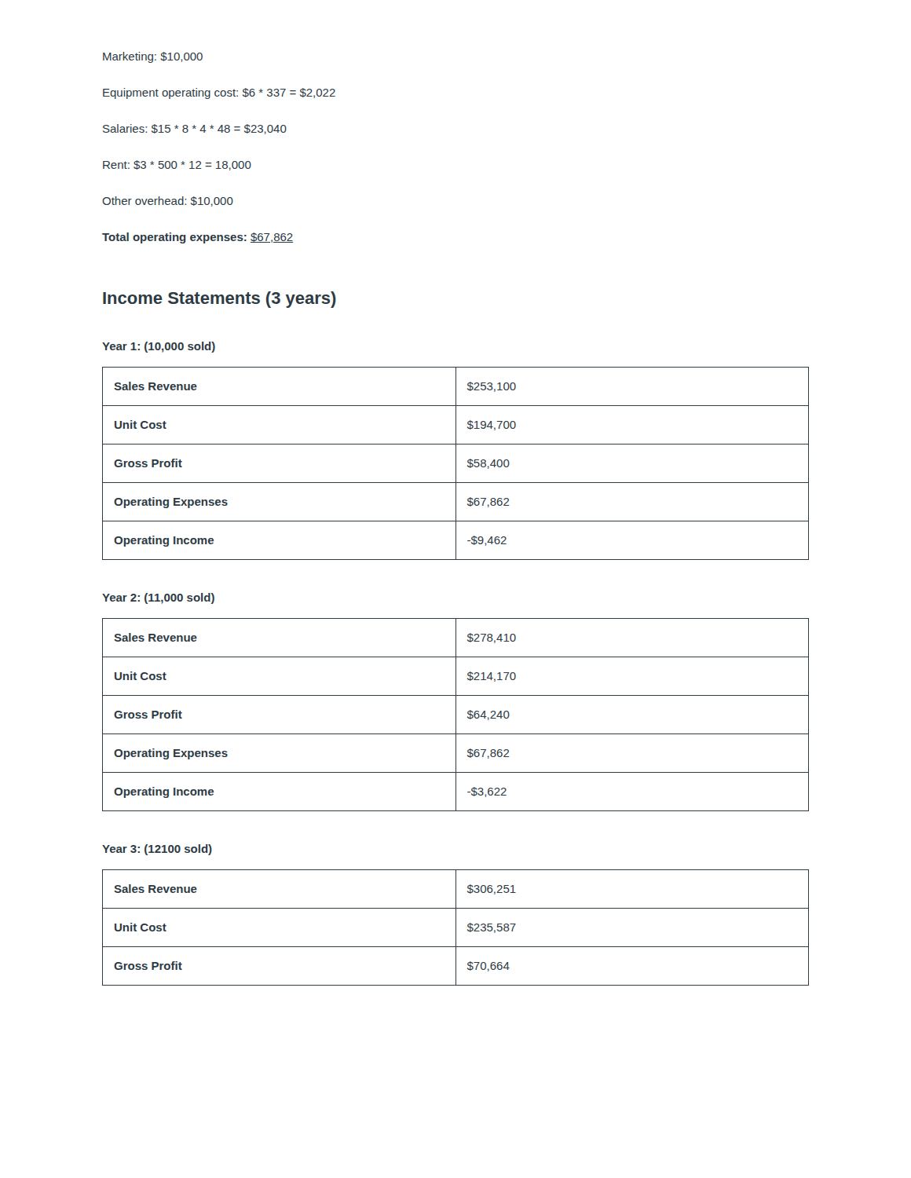Marketing: $10,000
Equipment operating cost: $6 * 337 = $2,022
Salaries: $15 * 8 * 4 * 48 = $23,040
Rent: $3 * 500 * 12 = 18,000
Other overhead: $10,000
Total operating expenses: $67,862
Income Statements (3 years)
Year 1: (10,000 sold)
| Sales Revenue | $253,100 |
| Unit Cost | $194,700 |
| Gross Profit | $58,400 |
| Operating Expenses | $67,862 |
| Operating Income | -$9,462 |
Year 2: (11,000 sold)
| Sales Revenue | $278,410 |
| Unit Cost | $214,170 |
| Gross Profit | $64,240 |
| Operating Expenses | $67,862 |
| Operating Income | -$3,622 |
Year 3: (12100 sold)
| Sales Revenue | $306,251 |
| Unit Cost | $235,587 |
| Gross Profit | $70,664 |